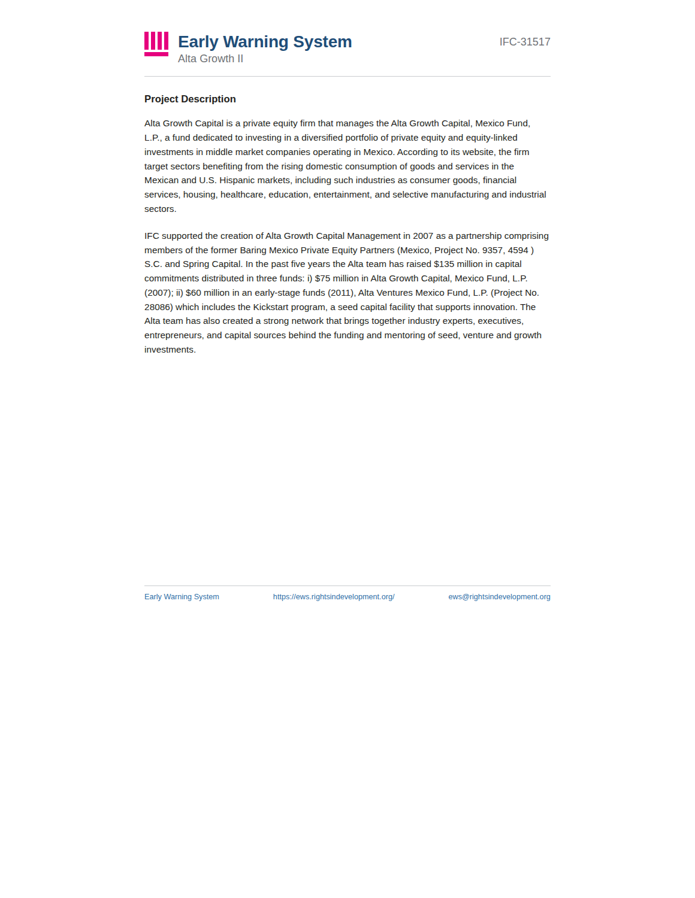Early Warning System
Alta Growth II
IFC-31517
Project Description
Alta Growth Capital is a private equity firm that manages the Alta Growth Capital, Mexico Fund, L.P., a fund dedicated to investing in a diversified portfolio of private equity and equity-linked investments in middle market companies operating in Mexico. According to its website, the firm target sectors benefiting from the rising domestic consumption of goods and services in the Mexican and U.S. Hispanic markets, including such industries as consumer goods, financial services, housing, healthcare, education, entertainment, and selective manufacturing and industrial sectors.
IFC supported the creation of Alta Growth Capital Management in 2007 as a partnership comprising members of the former Baring Mexico Private Equity Partners (Mexico, Project No. 9357, 4594 ) S.C. and Spring Capital. In the past five years the Alta team has raised $135 million in capital commitments distributed in three funds: i) $75 million in Alta Growth Capital, Mexico Fund, L.P. (2007); ii) $60 million in an early-stage funds (2011), Alta Ventures Mexico Fund, L.P. (Project No. 28086) which includes the Kickstart program, a seed capital facility that supports innovation. The Alta team has also created a strong network that brings together industry experts, executives, entrepreneurs, and capital sources behind the funding and mentoring of seed, venture and growth investments.
Early Warning System
https://ews.rightsindevelopment.org/
ews@rightsindevelopment.org